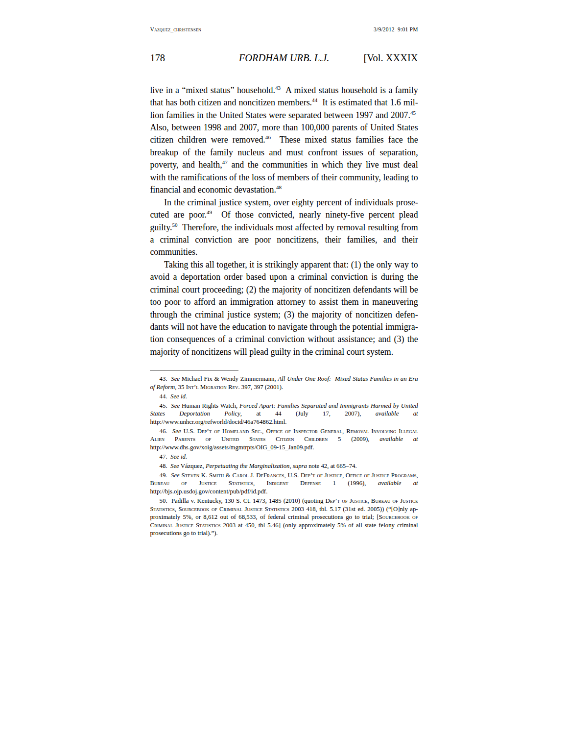Vazquez_Christensen 3/9/2012 9:01 PM
178 FORDHAM URB. L.J. [Vol. XXXIX
live in a “mixed status” household.43 A mixed status household is a family that has both citizen and noncitizen members.44 It is estimated that 1.6 million families in the United States were separated between 1997 and 2007.45 Also, between 1998 and 2007, more than 100,000 parents of United States citizen children were removed.46 These mixed status families face the breakup of the family nucleus and must confront issues of separation, poverty, and health,47 and the communities in which they live must deal with the ramifications of the loss of members of their community, leading to financial and economic devastation.48
In the criminal justice system, over eighty percent of individuals prosecuted are poor.49 Of those convicted, nearly ninety-five percent plead guilty.50 Therefore, the individuals most affected by removal resulting from a criminal conviction are poor noncitizens, their families, and their communities.
Taking this all together, it is strikingly apparent that: (1) the only way to avoid a deportation order based upon a criminal conviction is during the criminal court proceeding; (2) the majority of noncitizen defendants will be too poor to afford an immigration attorney to assist them in maneuvering through the criminal justice system; (3) the majority of noncitizen defendants will not have the education to navigate through the potential immigration consequences of a criminal conviction without assistance; and (3) the majority of noncitizens will plead guilty in the criminal court system.
43. See Michael Fix & Wendy Zimmermann, All Under One Roof: Mixed-Status Families in an Era of Reform, 35 Int’l Migration Rev. 397, 397 (2001).
44. See id.
45. See Human Rights Watch, Forced Apart: Families Separated and Immigrants Harmed by United States Deportation Policy, at 44 (July 17, 2007), available at http://www.unhcr.org/refworld/docid/46a764862.html.
46. See U.S. Dep’t of Homeland Sec., Office of Inspector General, Removal Involving Illegal Alien Parents of United States Citizen Children 5 (2009), available at http://www.dhs.gov/xoig/assets/mgmtrpts/OIG_09-15_Jan09.pdf.
47. See id.
48. See Vázquez, Perpetuating the Marginalization, supra note 42, at 665–74.
49. See Steven K. Smith & Carol J. DeFrances, U.S. Dep’t of Justice, Office of Justice Programs, Bureau of Justice Statistics, Indigent Defense 1 (1996), available at http://bjs.ojp.usdoj.gov/content/pub/pdf/id.pdf.
50. Padilla v. Kentucky, 130 S. Ct. 1473, 1485 (2010) (quoting Dep’t of Justice, Bureau of Justice Statistics, Sourcebook of Criminal Justice Statistics 2003 418, tbl. 5.17 (31st ed. 2005)) (“[O]nly approximately 5%, or 8,612 out of 68,533, of federal criminal prosecutions go to trial; [Sourcebook of Criminal Justice Statistics 2003 at 450, tbl 5.46] (only approximately 5% of all state felony criminal prosecutions go to trial).”).